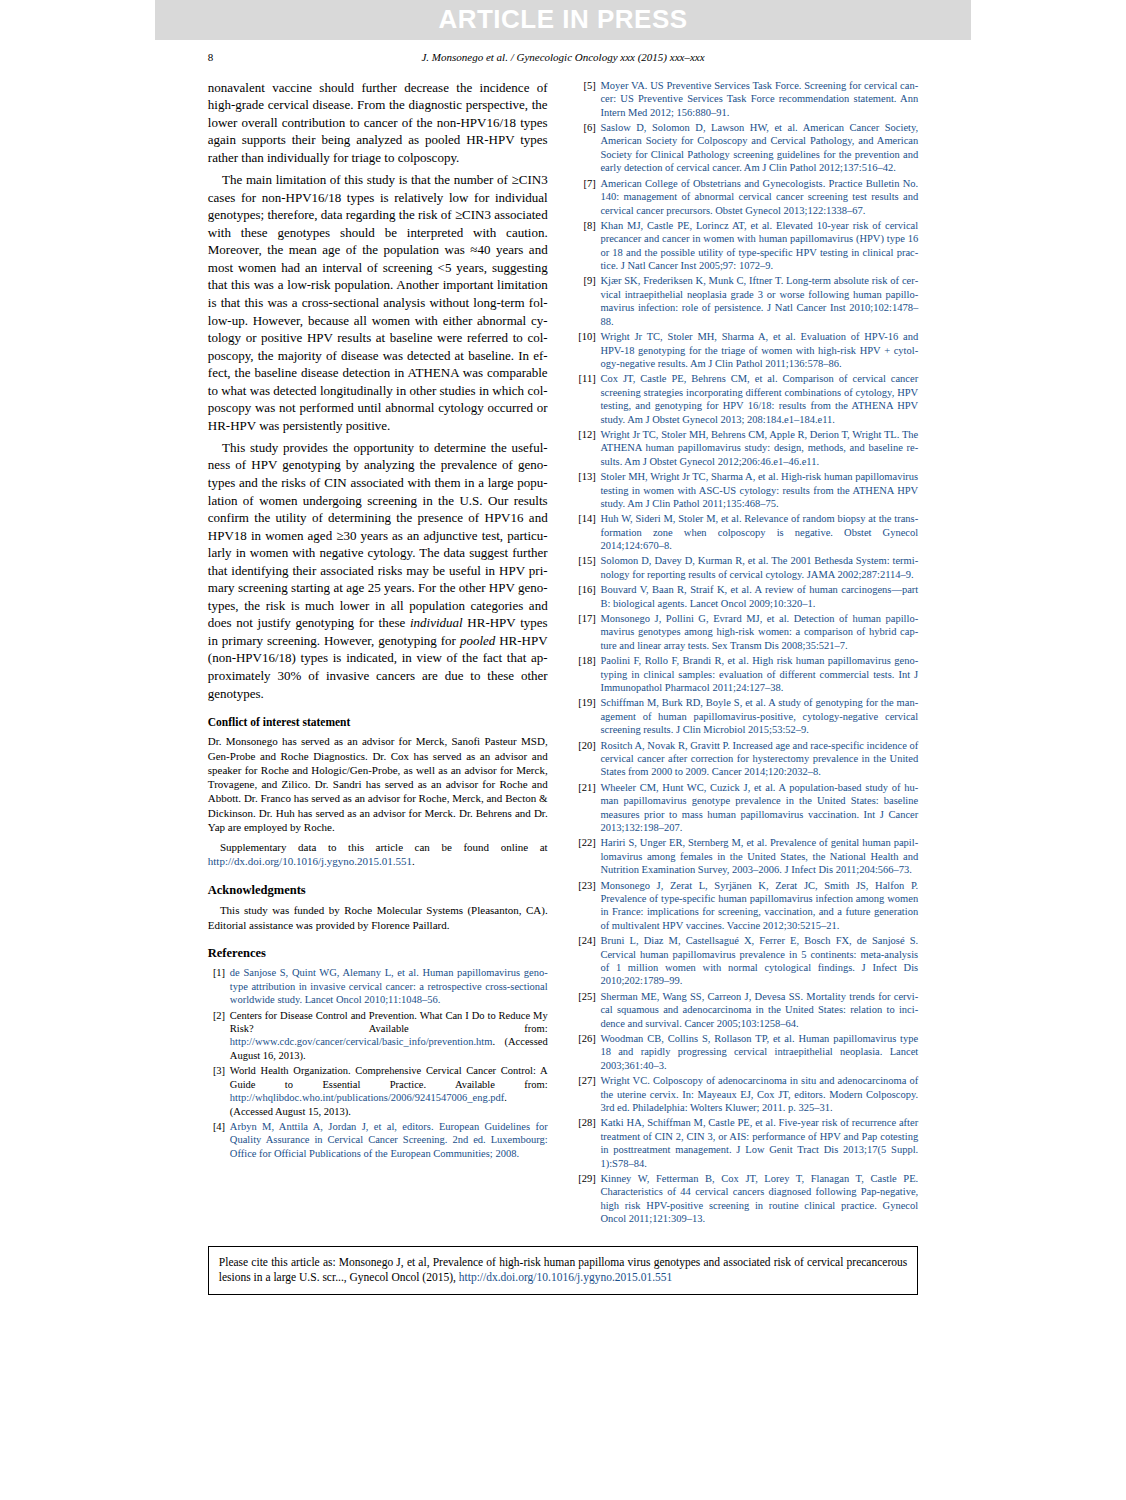ARTICLE IN PRESS
8
J. Monsonego et al. / Gynecologic Oncology xxx (2015) xxx–xxx
nonavalent vaccine should further decrease the incidence of high-grade cervical disease. From the diagnostic perspective, the lower overall contribution to cancer of the non-HPV16/18 types again supports their being analyzed as pooled HR-HPV types rather than individually for triage to colposcopy.
The main limitation of this study is that the number of ≥CIN3 cases for non-HPV16/18 types is relatively low for individual genotypes; therefore, data regarding the risk of ≥CIN3 associated with these genotypes should be interpreted with caution. Moreover, the mean age of the population was ≈40 years and most women had an interval of screening <5 years, suggesting that this was a low-risk population. Another important limitation is that this was a cross-sectional analysis without long-term follow-up. However, because all women with either abnormal cytology or positive HPV results at baseline were referred to colposcopy, the majority of disease was detected at baseline. In effect, the baseline disease detection in ATHENA was comparable to what was detected longitudinally in other studies in which colposcopy was not performed until abnormal cytology occurred or HR-HPV was persistently positive.
This study provides the opportunity to determine the usefulness of HPV genotyping by analyzing the prevalence of genotypes and the risks of CIN associated with them in a large population of women undergoing screening in the U.S. Our results confirm the utility of determining the presence of HPV16 and HPV18 in women aged ≥30 years as an adjunctive test, particularly in women with negative cytology. The data suggest further that identifying their associated risks may be useful in HPV primary screening starting at age 25 years. For the other HPV genotypes, the risk is much lower in all population categories and does not justify genotyping for these individual HR-HPV types in primary screening. However, genotyping for pooled HR-HPV (non-HPV16/18) types is indicated, in view of the fact that approximately 30% of invasive cancers are due to these other genotypes.
Conflict of interest statement
Dr. Monsonego has served as an advisor for Merck, Sanofi Pasteur MSD, Gen-Probe and Roche Diagnostics. Dr. Cox has served as an advisor and speaker for Roche and Hologic/Gen-Probe, as well as an advisor for Merck, Trovagene, and Zilico. Dr. Sandri has served as an advisor for Roche and Abbott. Dr. Franco has served as an advisor for Roche, Merck, and Becton & Dickinson. Dr. Huh has served as an advisor for Merck. Dr. Behrens and Dr. Yap are employed by Roche.
Supplementary data to this article can be found online at http://dx.doi.org/10.1016/j.ygyno.2015.01.551.
Acknowledgments
This study was funded by Roche Molecular Systems (Pleasanton, CA). Editorial assistance was provided by Florence Paillard.
References
[1] de Sanjose S, Quint WG, Alemany L, et al. Human papillomavirus genotype attribution in invasive cervical cancer: a retrospective cross-sectional worldwide study. Lancet Oncol 2010;11:1048–56.
[2] Centers for Disease Control and Prevention. What Can I Do to Reduce My Risk? Available from: http://www.cdc.gov/cancer/cervical/basic_info/prevention.htm. (Accessed August 16, 2013).
[3] World Health Organization. Comprehensive Cervical Cancer Control: A Guide to Essential Practice. Available from: http://whqlibdoc.who.int/publications/2006/9241547006_eng.pdf. (Accessed August 15, 2013).
[4] Arbyn M, Anttila A, Jordan J, et al, editors. European Guidelines for Quality Assurance in Cervical Cancer Screening. 2nd ed. Luxembourg: Office for Official Publications of the European Communities; 2008.
[5] Moyer VA. US Preventive Services Task Force. Screening for cervical cancer: US Preventive Services Task Force recommendation statement. Ann Intern Med 2012; 156:880–91.
[6] Saslow D, Solomon D, Lawson HW, et al. American Cancer Society, American Society for Colposcopy and Cervical Pathology, and American Society for Clinical Pathology screening guidelines for the prevention and early detection of cervical cancer. Am J Clin Pathol 2012;137:516–42.
[7] American College of Obstetrians and Gynecologists. Practice Bulletin No. 140: management of abnormal cervical cancer screening test results and cervical cancer precursors. Obstet Gynecol 2013;122:1338–67.
[8] Khan MJ, Castle PE, Lorincz AT, et al. Elevated 10-year risk of cervical precancer and cancer in women with human papillomavirus (HPV) type 16 or 18 and the possible utility of type-specific HPV testing in clinical practice. J Natl Cancer Inst 2005;97: 1072–9.
[9] Kjær SK, Frederiksen K, Munk C, Iftner T. Long-term absolute risk of cervical intraepithelial neoplasia grade 3 or worse following human papillomavirus infection: role of persistence. J Natl Cancer Inst 2010;102:1478–88.
[10] Wright Jr TC, Stoler MH, Sharma A, et al. Evaluation of HPV-16 and HPV-18 genotyping for the triage of women with high-risk HPV + cytology-negative results. Am J Clin Pathol 2011;136:578–86.
[11] Cox JT, Castle PE, Behrens CM, et al. Comparison of cervical cancer screening strategies incorporating different combinations of cytology, HPV testing, and genotyping for HPV 16/18: results from the ATHENA HPV study. Am J Obstet Gynecol 2013; 208:184.e1–184.e11.
[12] Wright Jr TC, Stoler MH, Behrens CM, Apple R, Derion T, Wright TL. The ATHENA human papillomavirus study: design, methods, and baseline results. Am J Obstet Gynecol 2012;206:46.e1–46.e11.
[13] Stoler MH, Wright Jr TC, Sharma A, et al. High-risk human papillomavirus testing in women with ASC-US cytology: results from the ATHENA HPV study. Am J Clin Pathol 2011;135:468–75.
[14] Huh W, Sideri M, Stoler M, et al. Relevance of random biopsy at the transformation zone when colposcopy is negative. Obstet Gynecol 2014;124:670–8.
[15] Solomon D, Davey D, Kurman R, et al. The 2001 Bethesda System: terminology for reporting results of cervical cytology. JAMA 2002;287:2114–9.
[16] Bouvard V, Baan R, Straif K, et al. A review of human carcinogens—part B: biological agents. Lancet Oncol 2009;10:320–1.
[17] Monsonego J, Pollini G, Evrard MJ, et al. Detection of human papillomavirus genotypes among high-risk women: a comparison of hybrid capture and linear array tests. Sex Transm Dis 2008;35:521–7.
[18] Paolini F, Rollo F, Brandi R, et al. High risk human papillomavirus genotyping in clinical samples: evaluation of different commercial tests. Int J Immunopathol Pharmacol 2011;24:127–38.
[19] Schiffman M, Burk RD, Boyle S, et al. A study of genotyping for the management of human papillomavirus-positive, cytology-negative cervical screening results. J Clin Microbiol 2015;53:52–9.
[20] Rositch A, Novak R, Gravitt P. Increased age and race-specific incidence of cervical cancer after correction for hysterectomy prevalence in the United States from 2000 to 2009. Cancer 2014;120:2032–8.
[21] Wheeler CM, Hunt WC, Cuzick J, et al. A population-based study of human papillomavirus genotype prevalence in the United States: baseline measures prior to mass human papillomavirus vaccination. Int J Cancer 2013;132:198–207.
[22] Hariri S, Unger ER, Sternberg M, et al. Prevalence of genital human papillomavirus among females in the United States, the National Health and Nutrition Examination Survey, 2003–2006. J Infect Dis 2011;204:566–73.
[23] Monsonego J, Zerat L, Syrjänen K, Zerat JC, Smith JS, Halfon P. Prevalence of type-specific human papillomavirus infection among women in France: implications for screening, vaccination, and a future generation of multivalent HPV vaccines. Vaccine 2012;30:5215–21.
[24] Bruni L, Diaz M, Castellsagué X, Ferrer E, Bosch FX, de Sanjosé S. Cervical human papillomavirus prevalence in 5 continents: meta-analysis of 1 million women with normal cytological findings. J Infect Dis 2010;202:1789–99.
[25] Sherman ME, Wang SS, Carreon J, Devesa SS. Mortality trends for cervical squamous and adenocarcinoma in the United States: relation to incidence and survival. Cancer 2005;103:1258–64.
[26] Woodman CB, Collins S, Rollason TP, et al. Human papillomavirus type 18 and rapidly progressing cervical intraepithelial neoplasia. Lancet 2003;361:40–3.
[27] Wright VC. Colposcopy of adenocarcinoma in situ and adenocarcinoma of the uterine cervix. In: Mayeaux EJ, Cox JT, editors. Modern Colposcopy. 3rd ed. Philadelphia: Wolters Kluwer; 2011. p. 325–31.
[28] Katki HA, Schiffman M, Castle PE, et al. Five-year risk of recurrence after treatment of CIN 2, CIN 3, or AIS: performance of HPV and Pap cotesting in posttreatment management. J Low Genit Tract Dis 2013;17(5 Suppl. 1):S78–84.
[29] Kinney W, Fetterman B, Cox JT, Lorey T, Flanagan T, Castle PE. Characteristics of 44 cervical cancers diagnosed following Pap-negative, high risk HPV-positive screening in routine clinical practice. Gynecol Oncol 2011;121:309–13.
Please cite this article as: Monsonego J, et al, Prevalence of high-risk human papilloma virus genotypes and associated risk of cervical precancerous lesions in a large U.S. scr..., Gynecol Oncol (2015), http://dx.doi.org/10.1016/j.ygyno.2015.01.551